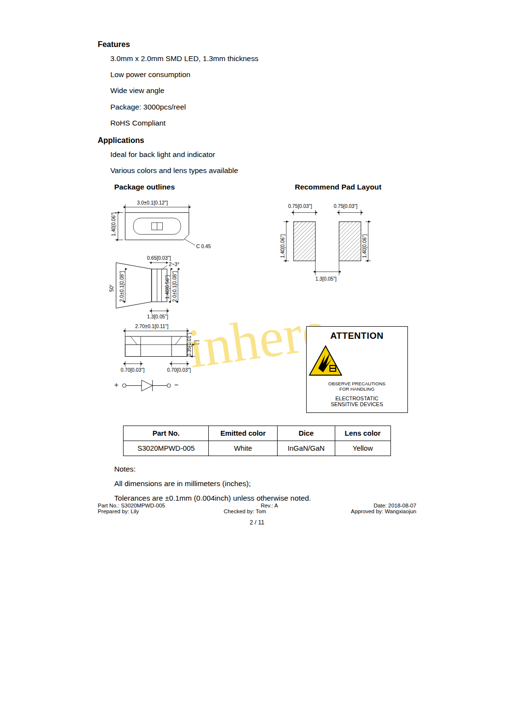Features
3.0mm x 2.0mm SMD LED, 1.3mm thickness
Low power consumption
Wide view angle
Package: 3000pcs/reel
RoHS Compliant
Applications
Ideal for back light and indicator
Various colors and lens types available
Package outlines
Recommend Pad Layout
inhere
3.0±0.1[0.12"] 1.40[0.06"] C 0.45 0.65[0.03"] 2~3° 50° 1.40[0.56"] 2.0±0.1[0.08"] 2.0±0.1[0.08"] 1.3[0.05"] 2.70±0.1[0.11"] 0.35[0.01"] ["] 0.70[0.03"] 0.70[0.03"] + − 0.75[0.03"] 0.75[0.03"] 1.40[0.06"] 1.40[0.06"] 1.3[0.05"]
ATTENTION
OBSERVE PRECAUTIONS
FOR HANDLING
ELECTROSTATIC
SENSITIVE DEVICES
| Part No. | Emitted color | Dice | Lens color |
| --- | --- | --- | --- |
| S3020MPWD-005 | White | InGaN/GaN | Yellow |
Notes:
All dimensions are in millimeters (inches);
Tolerances are ±0.1mm (0.004inch) unless otherwise noted.
Part No.: S3020MPWD-005 Rev.: A Date: 2018-08-07
Prepared by: Lily Checked by: Tom Approved by: Wangxiaojun
2 / 11